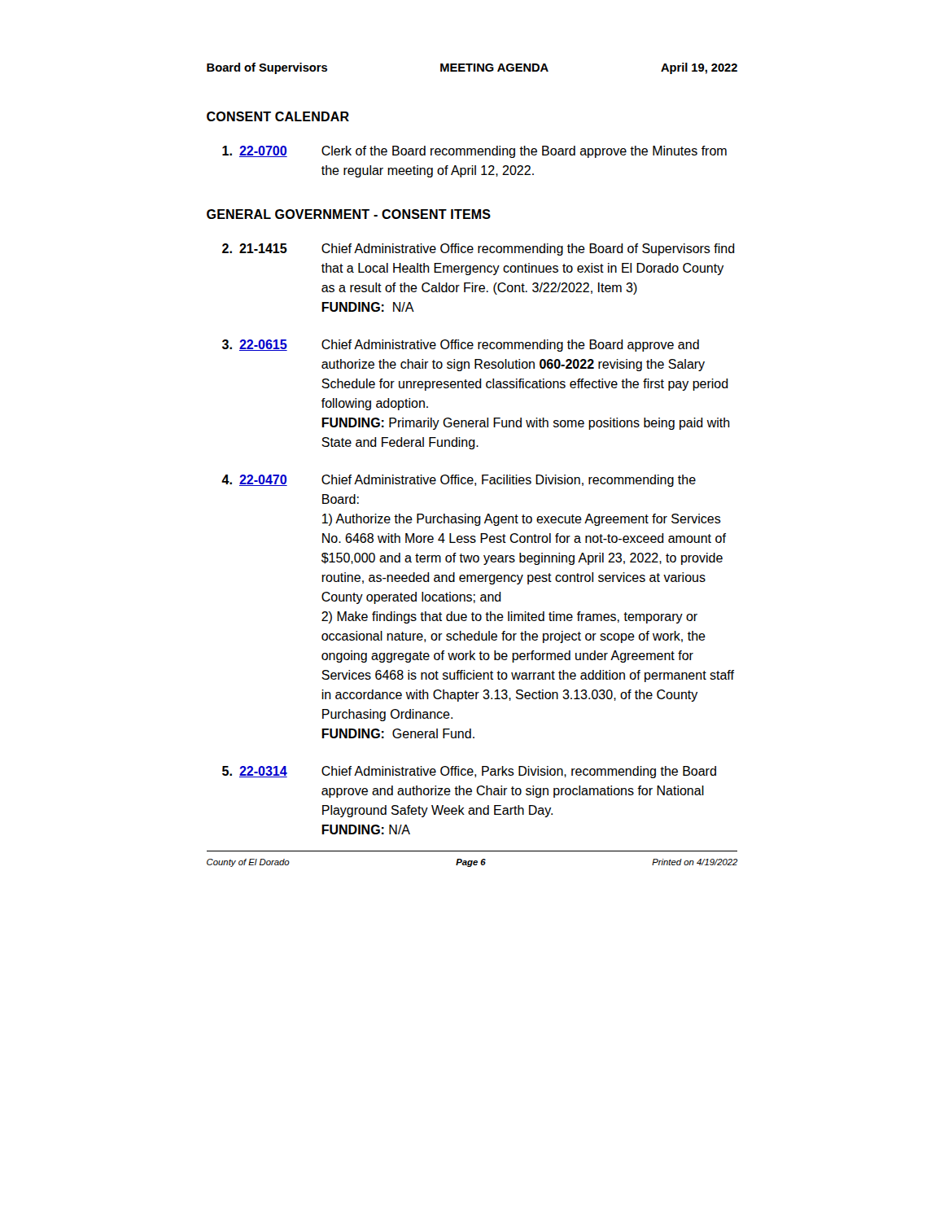Board of Supervisors
MEETING AGENDA
April 19, 2022
CONSENT CALENDAR
1.
22-0700
Clerk of the Board recommending the Board approve the Minutes from the regular meeting of April 12, 2022.
GENERAL GOVERNMENT - CONSENT ITEMS
2.
21-1415
Chief Administrative Office recommending the Board of Supervisors find that a Local Health Emergency continues to exist in El Dorado County as a result of the Caldor Fire. (Cont. 3/22/2022, Item 3)
FUNDING: N/A
3.
22-0615
Chief Administrative Office recommending the Board approve and authorize the chair to sign Resolution 060-2022 revising the Salary Schedule for unrepresented classifications effective the first pay period following adoption.
FUNDING: Primarily General Fund with some positions being paid with State and Federal Funding.
4.
22-0470
Chief Administrative Office, Facilities Division, recommending the Board:
1) Authorize the Purchasing Agent to execute Agreement for Services No. 6468 with More 4 Less Pest Control for a not-to-exceed amount of $150,000 and a term of two years beginning April 23, 2022, to provide routine, as-needed and emergency pest control services at various County operated locations; and
2) Make findings that due to the limited time frames, temporary or occasional nature, or schedule for the project or scope of work, the ongoing aggregate of work to be performed under Agreement for Services 6468 is not sufficient to warrant the addition of permanent staff in accordance with Chapter 3.13, Section 3.13.030, of the County Purchasing Ordinance.
FUNDING: General Fund.
5.
22-0314
Chief Administrative Office, Parks Division, recommending the Board approve and authorize the Chair to sign proclamations for National Playground Safety Week and Earth Day.
FUNDING: N/A
County of El Dorado
Page 6
Printed on 4/19/2022